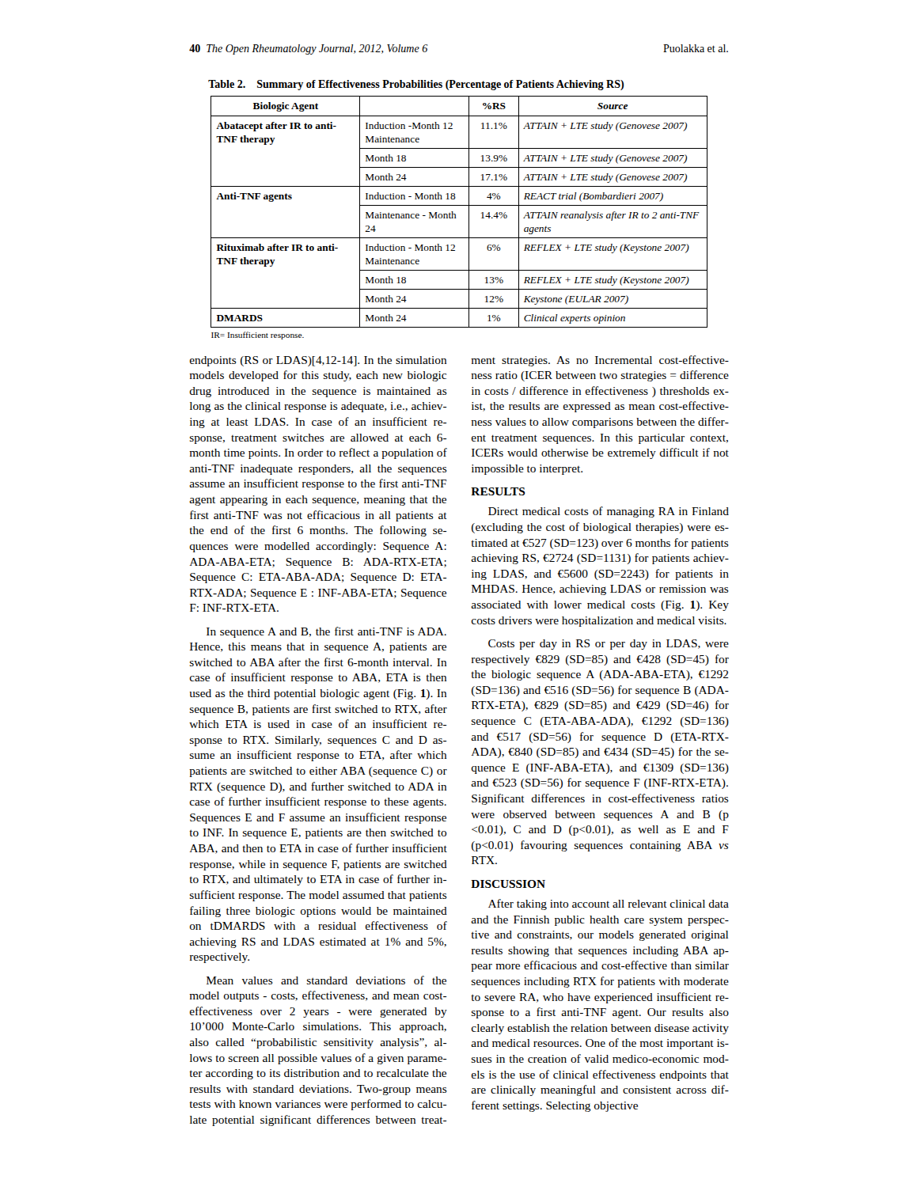40 The Open Rheumatology Journal, 2012, Volume 6
Puolakka et al.
Table 2. Summary of Effectiveness Probabilities (Percentage of Patients Achieving RS)
| Biologic Agent | | %RS | Source |
| --- | --- | --- | --- |
| Abatacept after IR to anti-TNF therapy | Induction -Month 12 Maintenance | 11.1% | ATTAIN + LTE study (Genovese 2007) |
| Month 18 | 13.9% | ATTAIN + LTE study (Genovese 2007) |
| Month 24 | 17.1% | ATTAIN + LTE study (Genovese 2007) |
| Anti-TNF agents | Induction - Month 18 | 4% | REACT trial (Bombardieri 2007) |
| Maintenance - Month 24 | 14.4% | ATTAIN reanalysis after IR to 2 anti-TNF agents |
| Rituximab after IR to anti-TNF therapy | Induction - Month 12 Maintenance | 6% | REFLEX + LTE study (Keystone 2007) |
| Month 18 | 13% | REFLEX + LTE study (Keystone 2007) |
| Month 24 | 12% | Keystone (EULAR 2007) |
| DMARDS | Month 24 | 1% | Clinical experts opinion |
IR= Insufficient response.
endpoints (RS or LDAS)[4,12-14]. In the simulation models developed for this study, each new biologic drug introduced in the sequence is maintained as long as the clinical response is adequate, i.e., achieving at least LDAS. In case of an insufficient response, treatment switches are allowed at each 6-month time points. In order to reflect a population of anti-TNF inadequate responders, all the sequences assume an insufficient response to the first anti-TNF agent appearing in each sequence, meaning that the first anti-TNF was not efficacious in all patients at the end of the first 6 months. The following sequences were modelled accordingly: Sequence A: ADA-ABA-ETA; Sequence B: ADA-RTX-ETA; Sequence C: ETA-ABA-ADA; Sequence D: ETA-RTX-ADA; Sequence E : INF-ABA-ETA; Sequence F: INF-RTX-ETA.
In sequence A and B, the first anti-TNF is ADA. Hence, this means that in sequence A, patients are switched to ABA after the first 6-month interval. In case of insufficient response to ABA, ETA is then used as the third potential biologic agent (Fig. 1). In sequence B, patients are first switched to RTX, after which ETA is used in case of an insufficient response to RTX. Similarly, sequences C and D assume an insufficient response to ETA, after which patients are switched to either ABA (sequence C) or RTX (sequence D), and further switched to ADA in case of further insufficient response to these agents. Sequences E and F assume an insufficient response to INF. In sequence E, patients are then switched to ABA, and then to ETA in case of further insufficient response, while in sequence F, patients are switched to RTX, and ultimately to ETA in case of further insufficient response. The model assumed that patients failing three biologic options would be maintained on tDMARDS with a residual effectiveness of achieving RS and LDAS estimated at 1% and 5%, respectively.
Mean values and standard deviations of the model outputs - costs, effectiveness, and mean cost-effectiveness over 2 years - were generated by 10’000 Monte-Carlo simulations. This approach, also called “probabilistic sensitivity analysis”, allows to screen all possible values of a given parameter according to its distribution and to recalculate the results with standard deviations. Two-group means tests with known variances were performed to calculate potential significant differences between treatment strategies. As no Incremental cost-effectiveness ratio (ICER between two strategies = difference in costs / difference in effectiveness ) thresholds exist, the results are expressed as mean cost-effectiveness values to allow comparisons between the different treatment sequences. In this particular context, ICERs would otherwise be extremely difficult if not impossible to interpret.
RESULTS
Direct medical costs of managing RA in Finland (excluding the cost of biological therapies) were estimated at €527 (SD=123) over 6 months for patients achieving RS, €2724 (SD=1131) for patients achieving LDAS, and €5600 (SD=2243) for patients in MHDAS. Hence, achieving LDAS or remission was associated with lower medical costs (Fig. 1). Key costs drivers were hospitalization and medical visits.
Costs per day in RS or per day in LDAS, were respectively €829 (SD=85) and €428 (SD=45) for the biologic sequence A (ADA-ABA-ETA), €1292 (SD=136) and €516 (SD=56) for sequence B (ADA-RTX-ETA), €829 (SD=85) and €429 (SD=46) for sequence C (ETA-ABA-ADA), €1292 (SD=136) and €517 (SD=56) for sequence D (ETA-RTX-ADA), €840 (SD=85) and €434 (SD=45) for the sequence E (INF-ABA-ETA), and €1309 (SD=136) and €523 (SD=56) for sequence F (INF-RTX-ETA). Significant differences in cost-effectiveness ratios were observed between sequences A and B (p <0.01), C and D (p<0.01), as well as E and F (p<0.01) favouring sequences containing ABA vs RTX.
DISCUSSION
After taking into account all relevant clinical data and the Finnish public health care system perspective and constraints, our models generated original results showing that sequences including ABA appear more efficacious and cost-effective than similar sequences including RTX for patients with moderate to severe RA, who have experienced insufficient response to a first anti-TNF agent. Our results also clearly establish the relation between disease activity and medical resources. One of the most important issues in the creation of valid medico-economic models is the use of clinical effectiveness endpoints that are clinically meaningful and consistent across different settings. Selecting objective